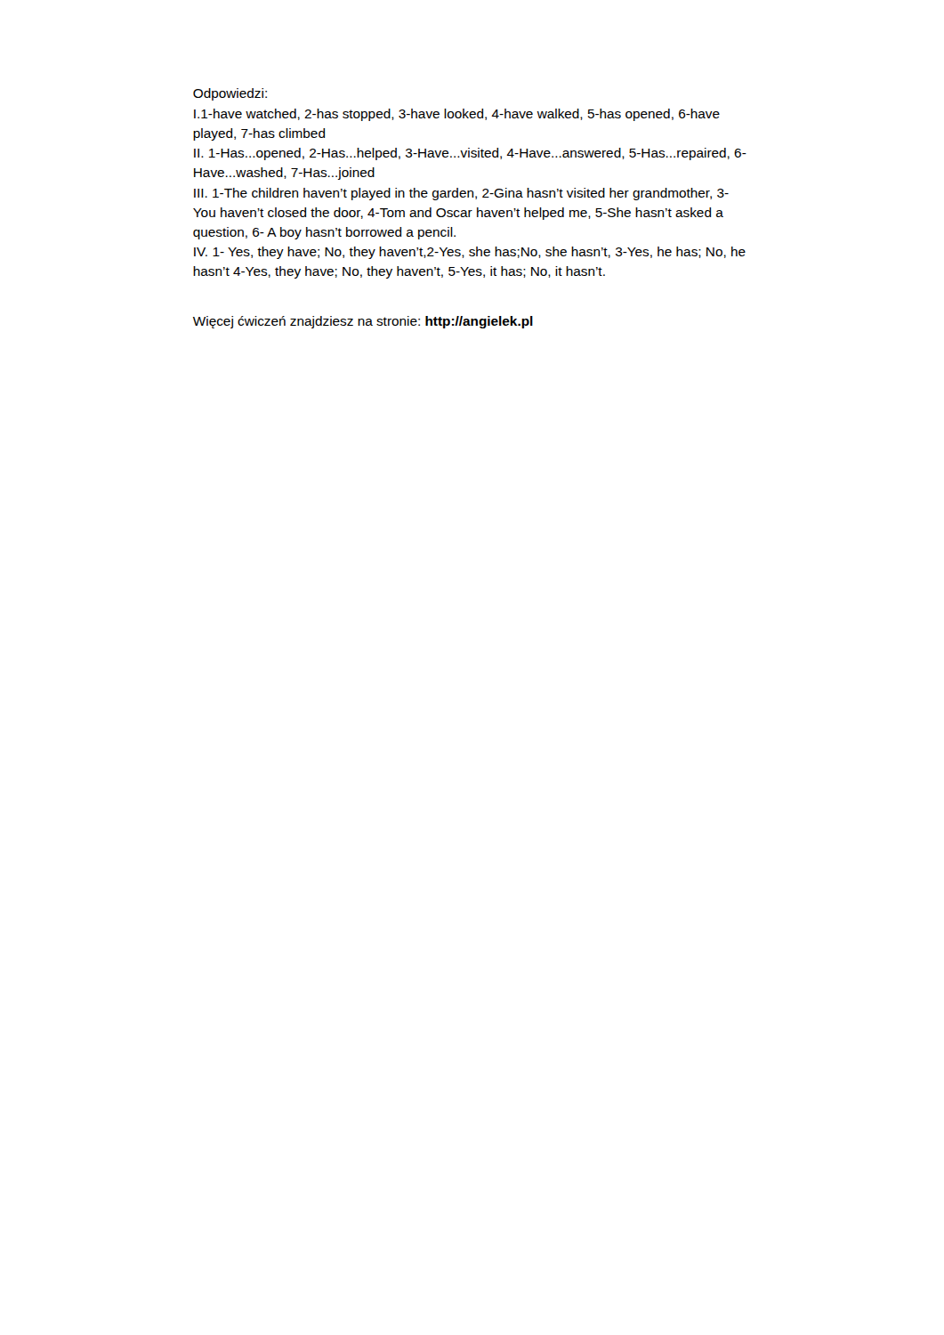Odpowiedzi:
I.1-have watched, 2-has stopped, 3-have looked, 4-have walked, 5-has opened, 6-have played, 7-has climbed
II. 1-Has...opened, 2-Has...helped, 3-Have...visited, 4-Have...answered, 5-Has...repaired, 6-Have...washed, 7-Has...joined
III. 1-The children haven’t played in the garden, 2-Gina hasn’t visited her grandmother, 3-You haven’t closed the door, 4-Tom and Oscar haven’t helped me, 5-She hasn’t asked a question, 6- A boy hasn’t borrowed a pencil.
IV. 1- Yes, they have; No, they haven’t,2-Yes, she has;No, she hasn’t, 3-Yes, he has; No, he hasn’t 4-Yes, they have; No, they haven’t, 5-Yes, it has; No, it hasn’t.
Więcej ćwiczeń znajdziesz na stronie: http://angielek.pl